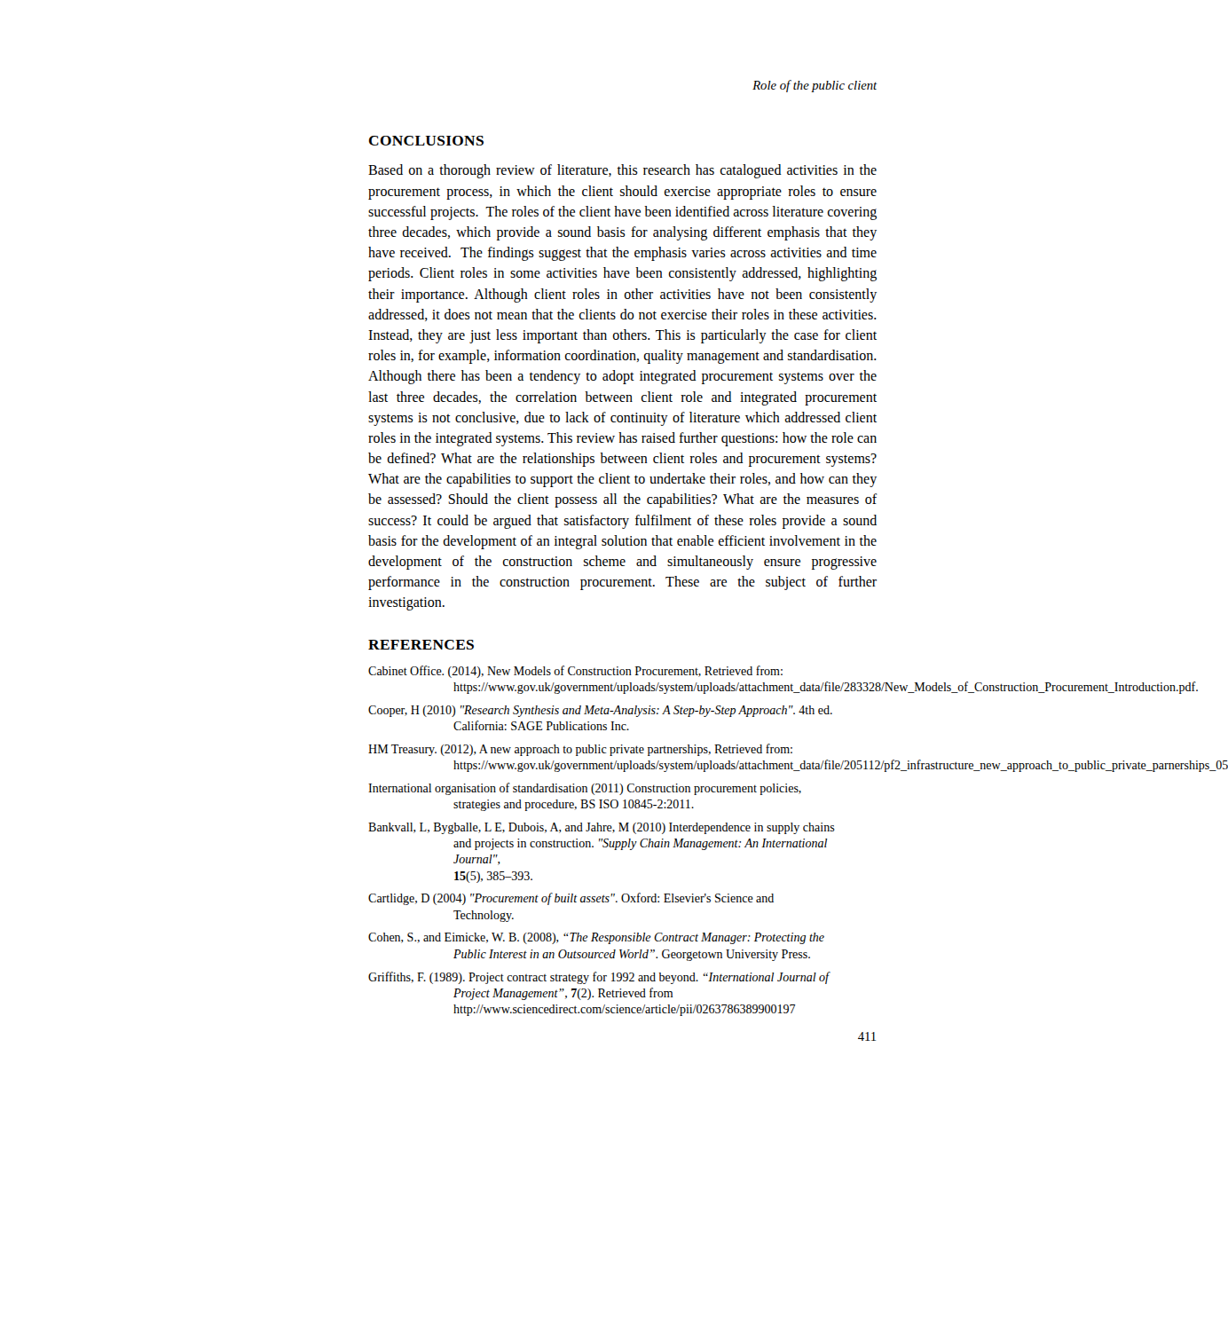Role of the public client
CONCLUSIONS
Based on a thorough review of literature, this research has catalogued activities in the procurement process, in which the client should exercise appropriate roles to ensure successful projects. The roles of the client have been identified across literature covering three decades, which provide a sound basis for analysing different emphasis that they have received. The findings suggest that the emphasis varies across activities and time periods. Client roles in some activities have been consistently addressed, highlighting their importance. Although client roles in other activities have not been consistently addressed, it does not mean that the clients do not exercise their roles in these activities. Instead, they are just less important than others. This is particularly the case for client roles in, for example, information coordination, quality management and standardisation. Although there has been a tendency to adopt integrated procurement systems over the last three decades, the correlation between client role and integrated procurement systems is not conclusive, due to lack of continuity of literature which addressed client roles in the integrated systems. This review has raised further questions: how the role can be defined? What are the relationships between client roles and procurement systems? What are the capabilities to support the client to undertake their roles, and how can they be assessed? Should the client possess all the capabilities? What are the measures of success? It could be argued that satisfactory fulfilment of these roles provide a sound basis for the development of an integral solution that enable efficient involvement in the development of the construction scheme and simultaneously ensure progressive performance in the construction procurement. These are the subject of further investigation.
REFERENCES
Cabinet Office. (2014), New Models of Construction Procurement, Retrieved from:https://www.gov.uk/government/uploads/system/uploads/attachment_data/file/283328/New_Models_of_Construction_Procurement_Introduction.pdf.
Cooper, H (2010) "Research Synthesis and Meta-Analysis: A Step-by-Step Approach". 4th ed. California: SAGE Publications Inc.
HM Treasury. (2012), A new approach to public private partnerships, Retrieved from:https://www.gov.uk/government/uploads/system/uploads/attachment_data/file/205112/pf2_infrastructure_new_approach_to_public_private_parnerships_051212.pdf.
International organisation of standardisation (2011) Construction procurement policies,strategies and procedure, BS ISO 10845-2:2011.
Bankvall, L, Bygballe, L E, Dubois, A, and Jahre, M (2010) Interdependence in supply chainsand projects in construction. "Supply Chain Management: An International Journal",
15(5), 385–393.
Cartlidge, D (2004) "Procurement of built assets". Oxford: Elsevier's Science andTechnology.
Cohen, S., and Eimicke, W. B. (2008), “The Responsible Contract Manager: Protecting the Public Interest in an Outsourced World”. Georgetown University Press.
Griffiths, F. (1989). Project contract strategy for 1992 and beyond. “International Journal of Project Management”, 7(2). Retrieved from
http://www.sciencedirect.com/science/article/pii/0263786389900197
411